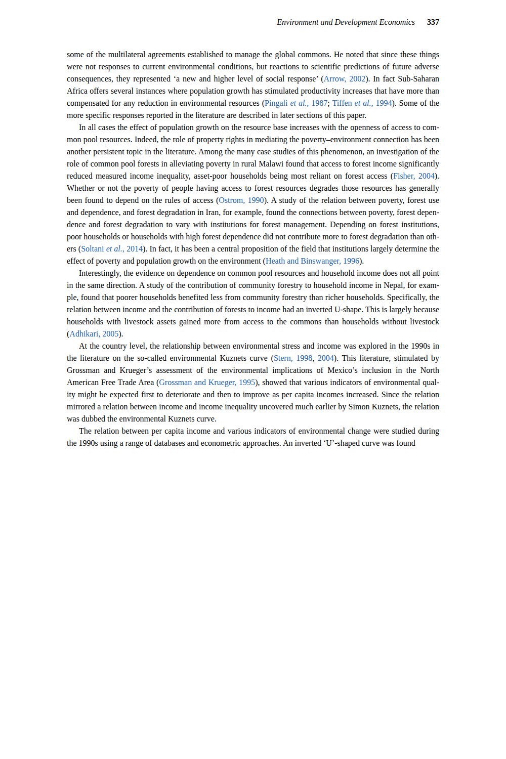Environment and Development Economics 337
some of the multilateral agreements established to manage the global commons. He noted that since these things were not responses to current environmental conditions, but reactions to scientific predictions of future adverse consequences, they represented ‘a new and higher level of social response’ (Arrow, 2002). In fact Sub-Saharan Africa offers several instances where population growth has stimulated productivity increases that have more than compensated for any reduction in environmental resources (Pingali et al., 1987; Tiffen et al., 1994). Some of the more specific responses reported in the literature are described in later sections of this paper.
In all cases the effect of population growth on the resource base increases with the openness of access to common pool resources. Indeed, the role of property rights in mediating the poverty–environment connection has been another persistent topic in the literature. Among the many case studies of this phenomenon, an investigation of the role of common pool forests in alleviating poverty in rural Malawi found that access to forest income significantly reduced measured income inequality, asset-poor households being most reliant on forest access (Fisher, 2004). Whether or not the poverty of people having access to forest resources degrades those resources has generally been found to depend on the rules of access (Ostrom, 1990). A study of the relation between poverty, forest use and dependence, and forest degradation in Iran, for example, found the connections between poverty, forest dependence and forest degradation to vary with institutions for forest management. Depending on forest institutions, poor households or households with high forest dependence did not contribute more to forest degradation than others (Soltani et al., 2014). In fact, it has been a central proposition of the field that institutions largely determine the effect of poverty and population growth on the environment (Heath and Binswanger, 1996).
Interestingly, the evidence on dependence on common pool resources and household income does not all point in the same direction. A study of the contribution of community forestry to household income in Nepal, for example, found that poorer households benefited less from community forestry than richer households. Specifically, the relation between income and the contribution of forests to income had an inverted U-shape. This is largely because households with livestock assets gained more from access to the commons than households without livestock (Adhikari, 2005).
At the country level, the relationship between environmental stress and income was explored in the 1990s in the literature on the so-called environmental Kuznets curve (Stern, 1998, 2004). This literature, stimulated by Grossman and Krueger’s assessment of the environmental implications of Mexico’s inclusion in the North American Free Trade Area (Grossman and Krueger, 1995), showed that various indicators of environmental quality might be expected first to deteriorate and then to improve as per capita incomes increased. Since the relation mirrored a relation between income and income inequality uncovered much earlier by Simon Kuznets, the relation was dubbed the environmental Kuznets curve.
The relation between per capita income and various indicators of environmental change were studied during the 1990s using a range of databases and econometric approaches. An inverted ‘U’-shaped curve was found